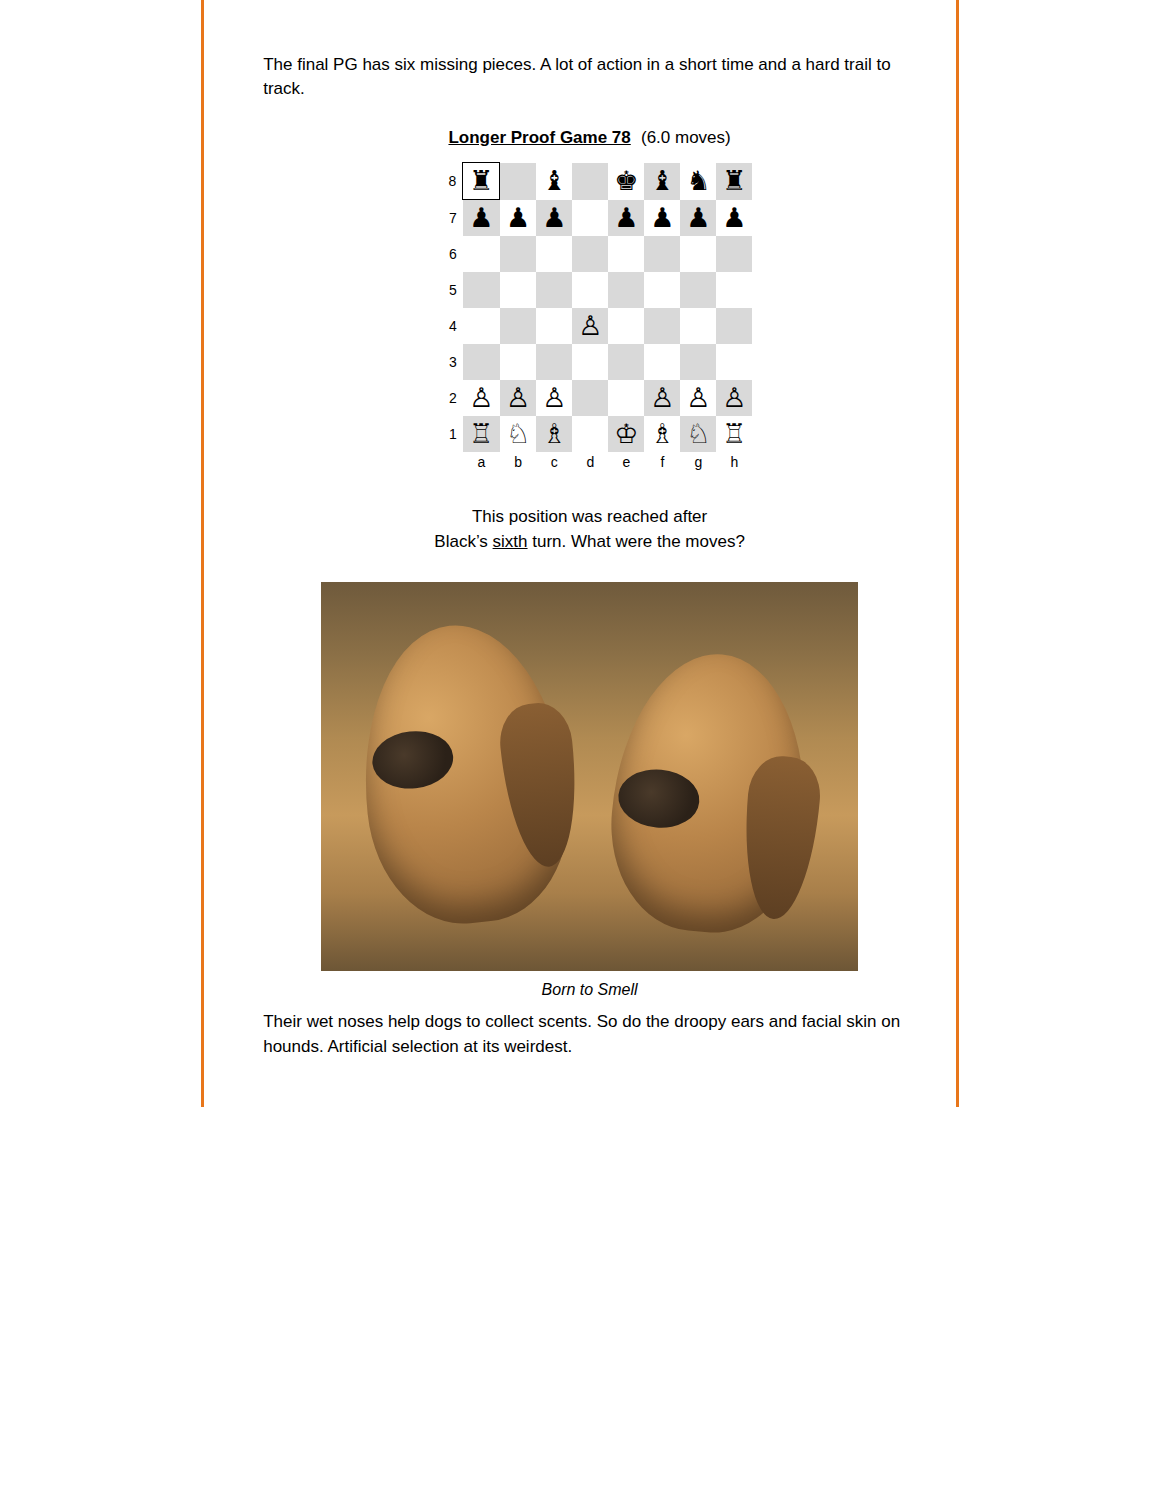The final PG has six missing pieces. A lot of action in a short time and a hard trail to track.
Longer Proof Game 78(6.0 moves)
| 8 | ♜ | | ♝ | | ♚ | ♝ | ♞ | ♜ |
| 7 | ♟ | ♟ | ♟ | | ♟ | ♟ | ♟ | ♟ |
| 6 | | | | | | | | |
| 5 | | | | | | | | |
| 4 | | | | ♙ | | | | |
| 3 | | | | | | | | |
| 2 | ♙ | ♙ | ♙ | | | ♙ | ♙ | ♙ |
| 1 | ♖ | ♘ | ♗ | | ♔ | ♗ | ♘ | ♖ |
| | a | b | c | d | e | f | g | h |
This position was reached after
Black’s sixth turn. What were the moves?
Born to Smell
Their wet noses help dogs to collect scents. So do the droopy ears and facial skin on hounds. Artificial selection at its weirdest.